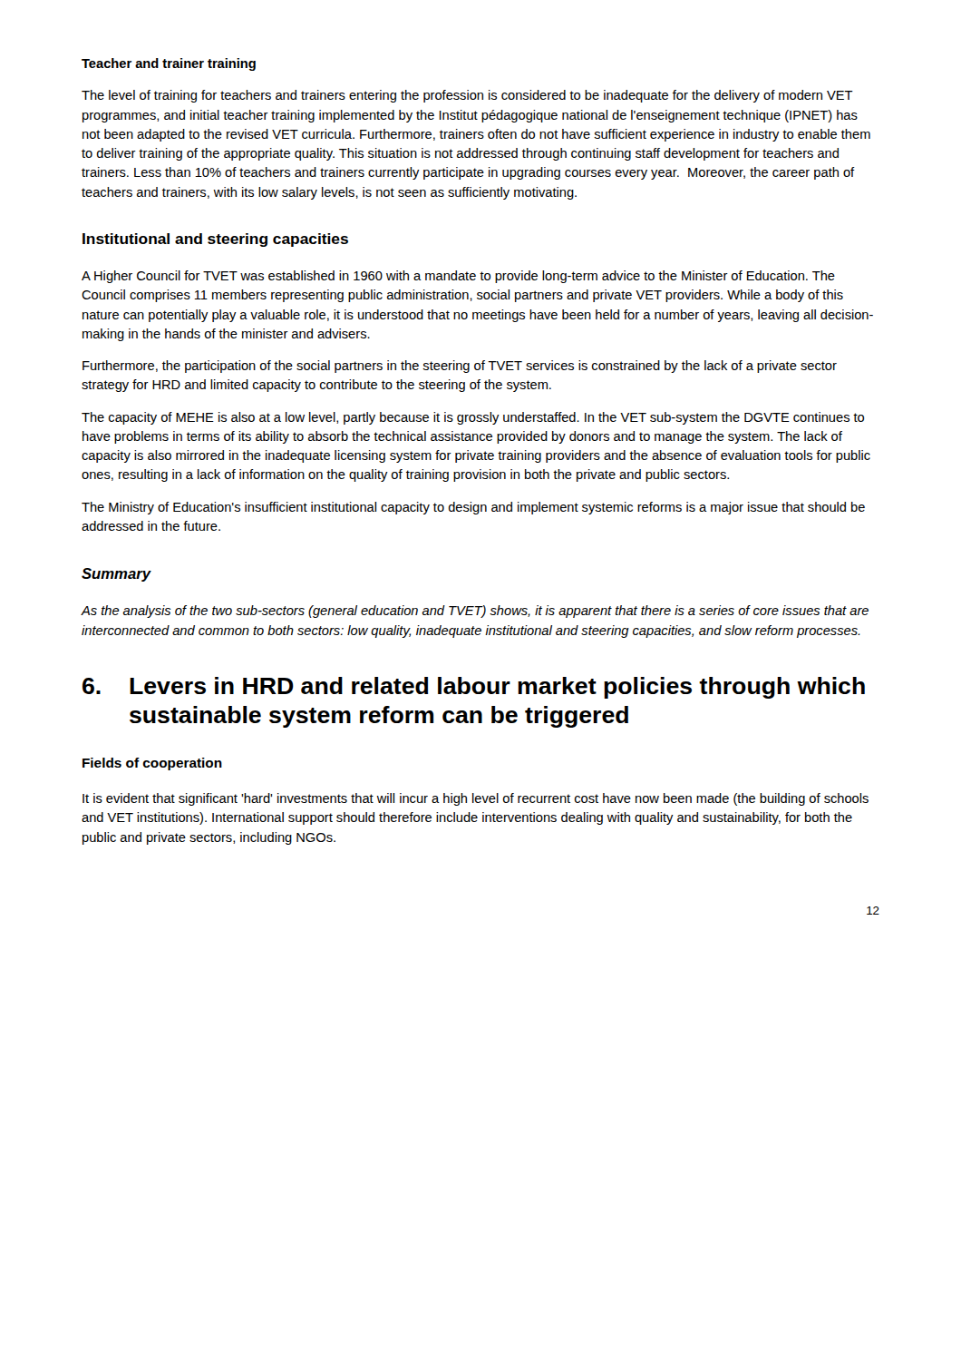Teacher and trainer training
The level of training for teachers and trainers entering the profession is considered to be inadequate for the delivery of modern VET programmes, and initial teacher training implemented by the Institut pédagogique national de l'enseignement technique (IPNET) has not been adapted to the revised VET curricula. Furthermore, trainers often do not have sufficient experience in industry to enable them to deliver training of the appropriate quality. This situation is not addressed through continuing staff development for teachers and trainers. Less than 10% of teachers and trainers currently participate in upgrading courses every year. Moreover, the career path of teachers and trainers, with its low salary levels, is not seen as sufficiently motivating.
Institutional and steering capacities
A Higher Council for TVET was established in 1960 with a mandate to provide long-term advice to the Minister of Education. The Council comprises 11 members representing public administration, social partners and private VET providers. While a body of this nature can potentially play a valuable role, it is understood that no meetings have been held for a number of years, leaving all decision-making in the hands of the minister and advisers.
Furthermore, the participation of the social partners in the steering of TVET services is constrained by the lack of a private sector strategy for HRD and limited capacity to contribute to the steering of the system.
The capacity of MEHE is also at a low level, partly because it is grossly understaffed. In the VET sub-system the DGVTE continues to have problems in terms of its ability to absorb the technical assistance provided by donors and to manage the system. The lack of capacity is also mirrored in the inadequate licensing system for private training providers and the absence of evaluation tools for public ones, resulting in a lack of information on the quality of training provision in both the private and public sectors.
The Ministry of Education's insufficient institutional capacity to design and implement systemic reforms is a major issue that should be addressed in the future.
Summary
As the analysis of the two sub-sectors (general education and TVET) shows, it is apparent that there is a series of core issues that are interconnected and common to both sectors: low quality, inadequate institutional and steering capacities, and slow reform processes.
6.
Levers in HRD and related labour market policies through which sustainable system reform can be triggered
Fields of cooperation
It is evident that significant 'hard' investments that will incur a high level of recurrent cost have now been made (the building of schools and VET institutions). International support should therefore include interventions dealing with quality and sustainability, for both the public and private sectors, including NGOs.
12